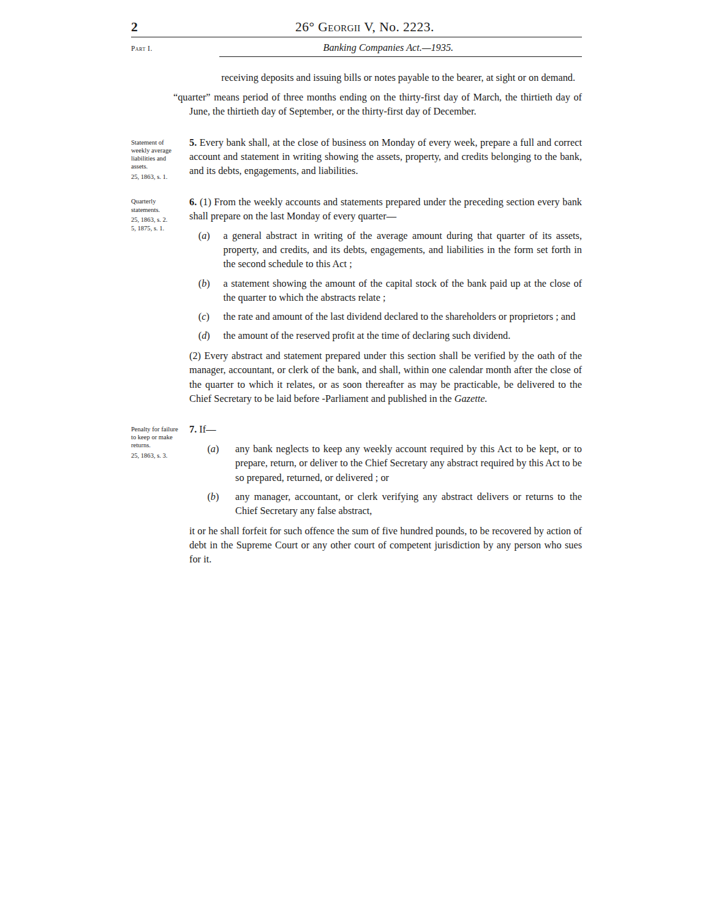2
26° Georgii V, No. 2223.
Part I.
Banking Companies Act.—1935.
receiving deposits and issuing bills or notes payable to the bearer, at sight or on demand.
“quarter” means period of three months ending on the thirty-first day of March, the thirtieth day of June, the thirtieth day of September, or the thirty-first day of December.
Statement of weekly average liabilities and assets. 25, 1863, s. 1.
5. Every bank shall, at the close of business on Monday of every week, prepare a full and correct account and statement in writing showing the assets, property, and credits belonging to the bank, and its debts, engagements, and liabilities.
Quarterly statements. 25, 1863, s. 2.
5, 1875, s. 1.
6. (1) From the weekly accounts and statements prepared under the preceding section every bank shall prepare on the last Monday of every quarter—
(a) a general abstract in writing of the average amount during that quarter of its assets, property, and credits, and its debts, engagements, and liabilities in the form set forth in the second schedule to this Act ;
(b) a statement showing the amount of the capital stock of the bank paid up at the close of the quarter to which the abstracts relate ;
(c) the rate and amount of the last dividend declared to the shareholders or proprietors ; and
(d) the amount of the reserved profit at the time of declaring such dividend.
(2) Every abstract and statement prepared under this section shall be verified by the oath of the manager, accountant, or clerk of the bank, and shall, within one calendar month after the close of the quarter to which it relates, or as soon thereafter as may be practicable, be delivered to the Chief Secretary to be laid before -Parliament and published in the Gazette.
Penalty for failure to keep or make returns. 25, 1863, s. 3.
7. If—
(a) any bank neglects to keep any weekly account required by this Act to be kept, or to prepare, return, or deliver to the Chief Secretary any abstract required by this Act to be so prepared, returned, or delivered ; or
(b) any manager, accountant, or clerk verifying any abstract delivers or returns to the Chief Secretary any false abstract,
it or he shall forfeit for such offence the sum of five hundred pounds, to be recovered by action of debt in the Supreme Court or any other court of competent jurisdiction by any person who sues for it.